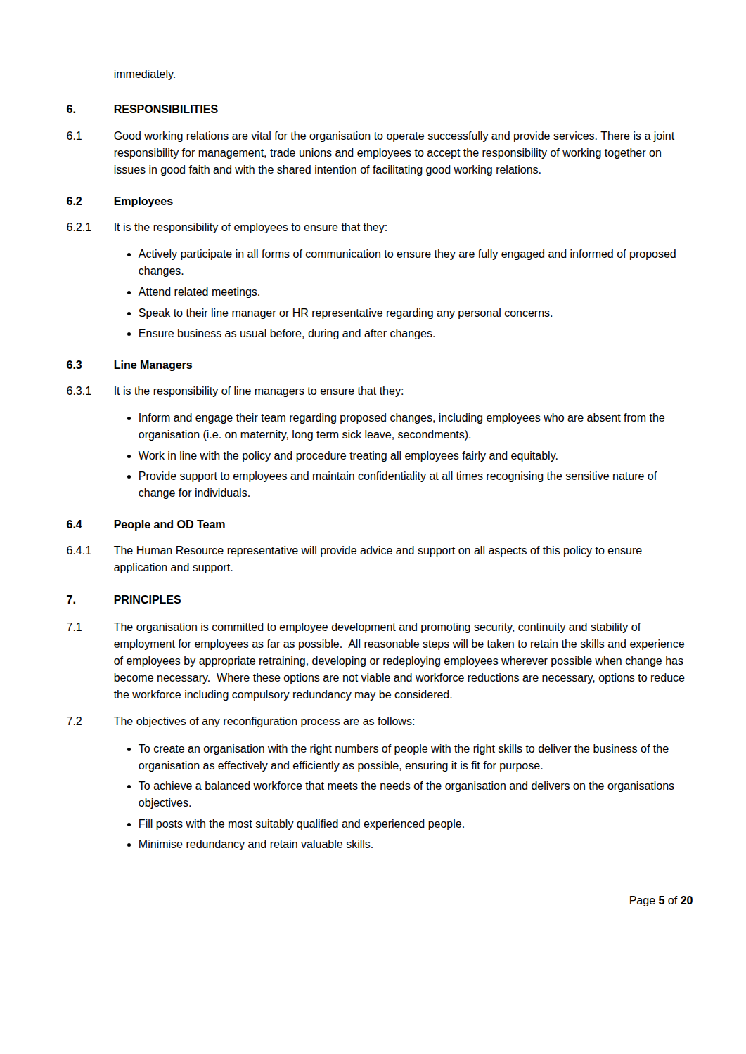immediately.
6. RESPONSIBILITIES
6.1 Good working relations are vital for the organisation to operate successfully and provide services. There is a joint responsibility for management, trade unions and employees to accept the responsibility of working together on issues in good faith and with the shared intention of facilitating good working relations.
6.2 Employees
6.2.1 It is the responsibility of employees to ensure that they:
Actively participate in all forms of communication to ensure they are fully engaged and informed of proposed changes.
Attend related meetings.
Speak to their line manager or HR representative regarding any personal concerns.
Ensure business as usual before, during and after changes.
6.3 Line Managers
6.3.1 It is the responsibility of line managers to ensure that they:
Inform and engage their team regarding proposed changes, including employees who are absent from the organisation (i.e. on maternity, long term sick leave, secondments).
Work in line with the policy and procedure treating all employees fairly and equitably.
Provide support to employees and maintain confidentiality at all times recognising the sensitive nature of change for individuals.
6.4 People and OD Team
6.4.1 The Human Resource representative will provide advice and support on all aspects of this policy to ensure application and support.
7. PRINCIPLES
7.1 The organisation is committed to employee development and promoting security, continuity and stability of employment for employees as far as possible. All reasonable steps will be taken to retain the skills and experience of employees by appropriate retraining, developing or redeploying employees wherever possible when change has become necessary. Where these options are not viable and workforce reductions are necessary, options to reduce the workforce including compulsory redundancy may be considered.
7.2 The objectives of any reconfiguration process are as follows:
To create an organisation with the right numbers of people with the right skills to deliver the business of the organisation as effectively and efficiently as possible, ensuring it is fit for purpose.
To achieve a balanced workforce that meets the needs of the organisation and delivers on the organisations objectives.
Fill posts with the most suitably qualified and experienced people.
Minimise redundancy and retain valuable skills.
Page 5 of 20